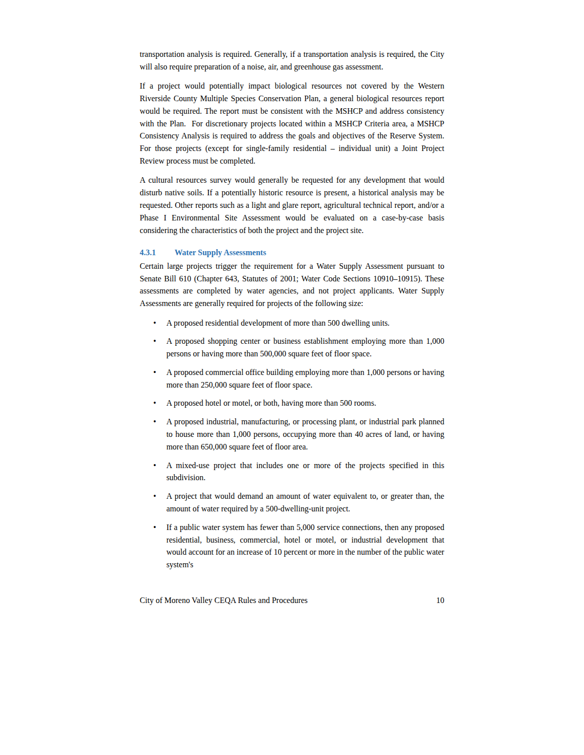transportation analysis is required. Generally, if a transportation analysis is required, the City will also require preparation of a noise, air, and greenhouse gas assessment.
If a project would potentially impact biological resources not covered by the Western Riverside County Multiple Species Conservation Plan, a general biological resources report would be required. The report must be consistent with the MSHCP and address consistency with the Plan. For discretionary projects located within a MSHCP Criteria area, a MSHCP Consistency Analysis is required to address the goals and objectives of the Reserve System. For those projects (except for single-family residential – individual unit) a Joint Project Review process must be completed.
A cultural resources survey would generally be requested for any development that would disturb native soils. If a potentially historic resource is present, a historical analysis may be requested. Other reports such as a light and glare report, agricultural technical report, and/or a Phase I Environmental Site Assessment would be evaluated on a case-by-case basis considering the characteristics of both the project and the project site.
4.3.1 Water Supply Assessments
Certain large projects trigger the requirement for a Water Supply Assessment pursuant to Senate Bill 610 (Chapter 643, Statutes of 2001; Water Code Sections 10910–10915). These assessments are completed by water agencies, and not project applicants. Water Supply Assessments are generally required for projects of the following size:
A proposed residential development of more than 500 dwelling units.
A proposed shopping center or business establishment employing more than 1,000 persons or having more than 500,000 square feet of floor space.
A proposed commercial office building employing more than 1,000 persons or having more than 250,000 square feet of floor space.
A proposed hotel or motel, or both, having more than 500 rooms.
A proposed industrial, manufacturing, or processing plant, or industrial park planned to house more than 1,000 persons, occupying more than 40 acres of land, or having more than 650,000 square feet of floor area.
A mixed-use project that includes one or more of the projects specified in this subdivision.
A project that would demand an amount of water equivalent to, or greater than, the amount of water required by a 500-dwelling-unit project.
If a public water system has fewer than 5,000 service connections, then any proposed residential, business, commercial, hotel or motel, or industrial development that would account for an increase of 10 percent or more in the number of the public water system's
City of Moreno Valley CEQA Rules and Procedures 10